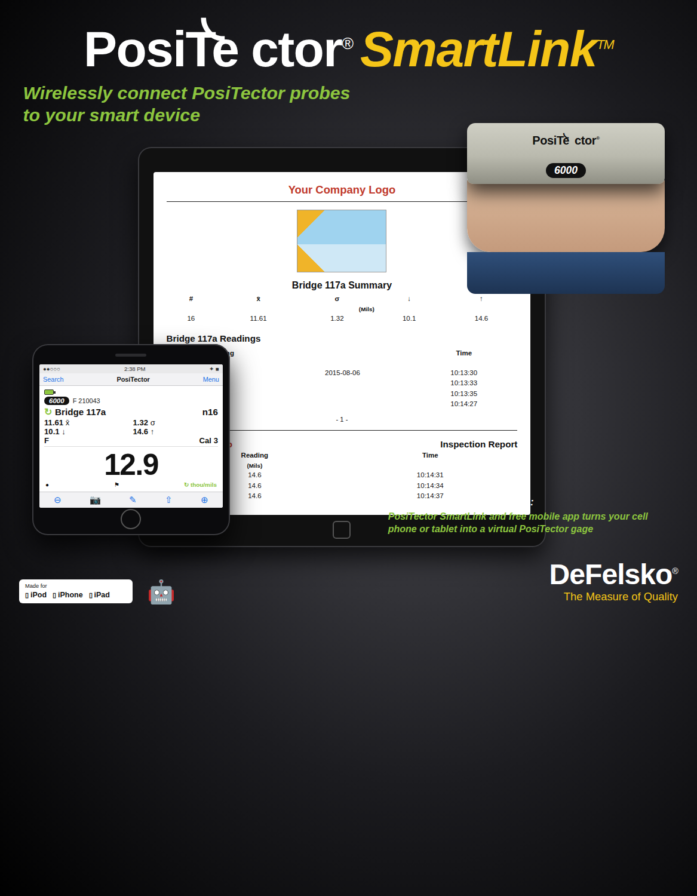PosiTe ctor®SmartLinkTM
Wirelessly connect PosiTector probes
to your smart device
Your Company Logo
Bridge 117a Summary
| # | x̄ | σ | ↓ | ↑ |
| --- | --- | --- | --- | --- |
| | (Mils) |
| 16 | 11.61 | 1.32 | 10.1 | 14.6 |
Bridge 117a Readings
| Reading | | Time |
| --- | --- | --- |
| (Mils) | | |
| 12.9 | 2015-08-06 | 10:13:30 |
| 14.5 | | 10:13:33 |
| 14.6 | | 10:13:35 |
| 10.1 | | 10:14:27 |
- 1 -
Company Logo Inspection Report
| Reading | Time |
| --- | --- |
| (Mils) | |
| 14.6 | 10:14:31 |
| 14.6 | 10:14:34 |
| 14.6 | 10:14:37 |
●●○○○ 2:38 PM ✦ ■
Search PosiTector Menu
6000 F 210043
↻ Bridge 117a n16
11.61 x̄
1.32 σ
10.1 ↓
14.6 ↑
F Cal 3
12.9
● ⚑ ↻ thou/mils
⊖ 📷 ✎ ⇧ ⊕
PosiTe ctor®
6000
A Smart New Way to Measure :
PosiTector SmartLink and free mobile app turns your cell phone or tablet into a virtual PosiTector gage
Made for
iPod iPhone iPad
🤖
DeFelsko®
The Measure of Quality